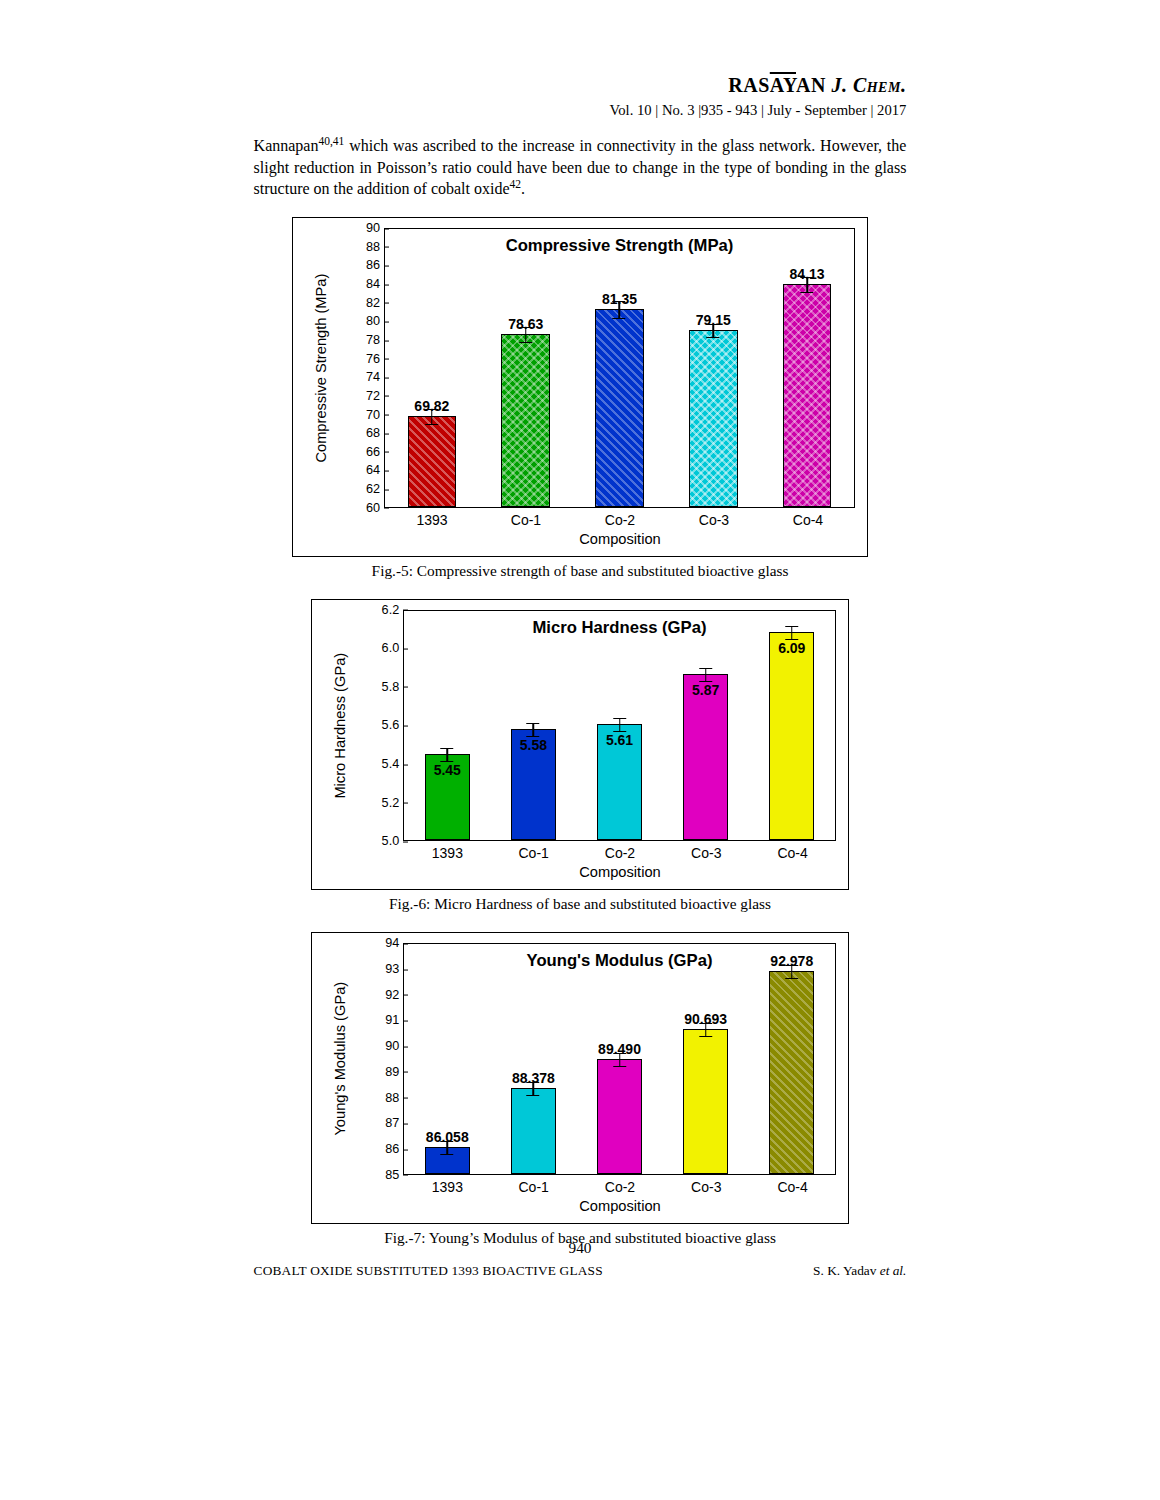RASAYAN J. Chem.
Vol. 10 | No. 3 |935 - 943 | July - September | 2017
Kannapan40,41 which was ascribed to the increase in connectivity in the glass network. However, the slight reduction in Poisson’s ratio could have been due to change in the type of bonding in the glass structure on the addition of cobalt oxide42.
Compressive Strength (MPa)
90
88
86
84
82
80
78
76
74
72
70
68
66
64
62
60
Compressive Strength (MPa)
69.82
78.63
81.35
79.15
84.13
1393 Co-1 Co-2 Co-3 Co-4
Composition
Fig.-5: Compressive strength of base and substituted bioactive glass
Micro Hardness (GPa)
6.2
6.0
5.8
5.6
5.4
5.2
5.0
Micro Hardness (GPa)
5.45
5.58
5.61
5.87
6.09
1393 Co-1 Co-2 Co-3 Co-4
Composition
Fig.-6: Micro Hardness of base and substituted bioactive glass
Young's Modulus (GPa)
94
93
92
91
90
89
88
87
86
85
Young's Modulus (GPa)
86.058
88.378
89.490
90.693
92.978
1393 Co-1 Co-2 Co-3 Co-4
Composition
Fig.-7: Young’s Modulus of base and substituted bioactive glass
940
COBALT OXIDE SUBSTITUTED 1393 BIOACTIVE GLASS
S. K. Yadav et al.